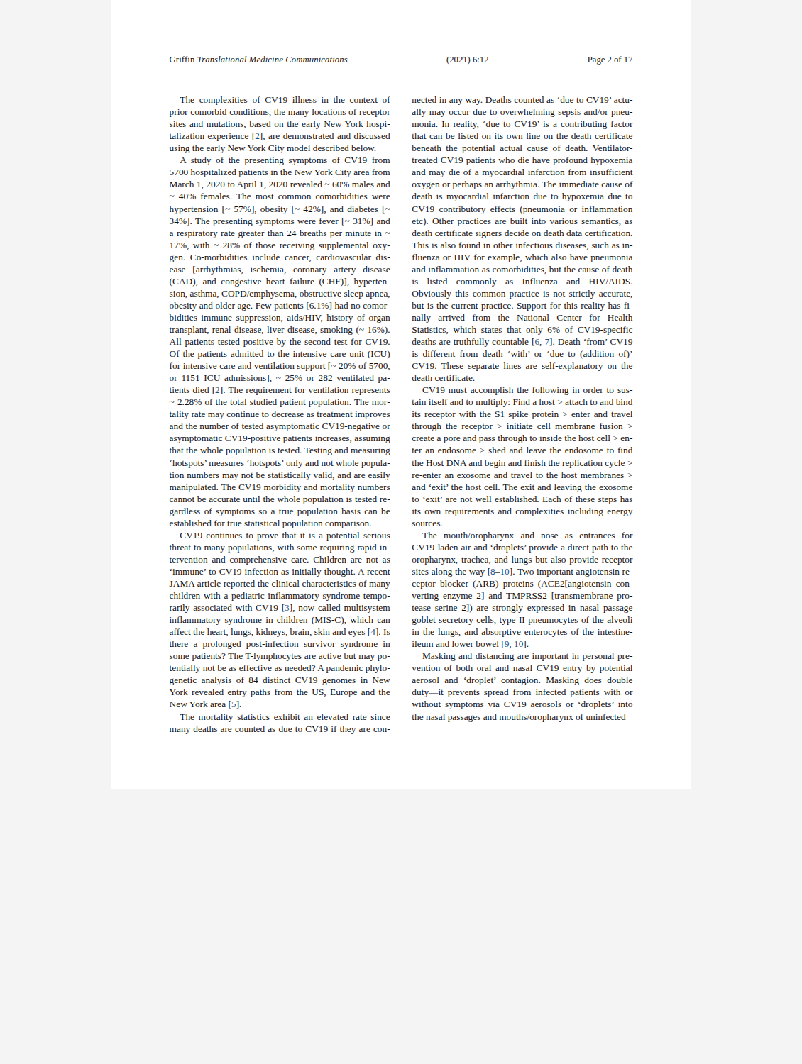Griffin Translational Medicine Communications
(2021) 6:12
Page 2 of 17
The complexities of CV19 illness in the context of prior comorbid conditions, the many locations of receptor sites and mutations, based on the early New York hospitalization experience [2], are demonstrated and discussed using the early New York City model described below.
A study of the presenting symptoms of CV19 from 5700 hospitalized patients in the New York City area from March 1, 2020 to April 1, 2020 revealed ~ 60% males and ~ 40% females. The most common comorbidities were hypertension [~ 57%], obesity [~ 42%], and diabetes [~ 34%]. The presenting symptoms were fever [~ 31%] and a respiratory rate greater than 24 breaths per minute in ~ 17%, with ~ 28% of those receiving supplemental oxygen. Co-morbidities include cancer, cardiovascular disease [arrhythmias, ischemia, coronary artery disease (CAD), and congestive heart failure (CHF)], hypertension, asthma, COPD/emphysema, obstructive sleep apnea, obesity and older age. Few patients [6.1%] had no comorbidities immune suppression, aids/HIV, history of organ transplant, renal disease, liver disease, smoking (~ 16%). All patients tested positive by the second test for CV19. Of the patients admitted to the intensive care unit (ICU) for intensive care and ventilation support [~ 20% of 5700, or 1151 ICU admissions], ~ 25% or 282 ventilated patients died [2]. The requirement for ventilation represents ~ 2.28% of the total studied patient population. The mortality rate may continue to decrease as treatment improves and the number of tested asymptomatic CV19-negative or asymptomatic CV19-positive patients increases, assuming that the whole population is tested. Testing and measuring ‘hotspots’ measures ‘hotspots’ only and not whole population numbers may not be statistically valid, and are easily manipulated. The CV19 morbidity and mortality numbers cannot be accurate until the whole population is tested regardless of symptoms so a true population basis can be established for true statistical population comparison.
CV19 continues to prove that it is a potential serious threat to many populations, with some requiring rapid intervention and comprehensive care. Children are not as ‘immune’ to CV19 infection as initially thought. A recent JAMA article reported the clinical characteristics of many children with a pediatric inflammatory syndrome temporarily associated with CV19 [3], now called multisystem inflammatory syndrome in children (MIS-C), which can affect the heart, lungs, kidneys, brain, skin and eyes [4]. Is there a prolonged post-infection survivor syndrome in some patients? The T-lymphocytes are active but may potentially not be as effective as needed? A pandemic phylogenetic analysis of 84 distinct CV19 genomes in New York revealed entry paths from the US, Europe and the New York area [5].
The mortality statistics exhibit an elevated rate since many deaths are counted as due to CV19 if they are connected in any way. Deaths counted as ‘due to CV19’ actually may occur due to overwhelming sepsis and/or pneumonia. In reality, ‘due to CV19’ is a contributing factor that can be listed on its own line on the death certificate beneath the potential actual cause of death. Ventilator-treated CV19 patients who die have profound hypoxemia and may die of a myocardial infarction from insufficient oxygen or perhaps an arrhythmia. The immediate cause of death is myocardial infarction due to hypoxemia due to CV19 contributory effects (pneumonia or inflammation etc). Other practices are built into various semantics, as death certificate signers decide on death data certification. This is also found in other infectious diseases, such as influenza or HIV for example, which also have pneumonia and inflammation as comorbidities, but the cause of death is listed commonly as Influenza and HIV/AIDS. Obviously this common practice is not strictly accurate, but is the current practice. Support for this reality has finally arrived from the National Center for Health Statistics, which states that only 6% of CV19-specific deaths are truthfully countable [6, 7]. Death ‘from’ CV19 is different from death ‘with’ or ‘due to (addition of)’ CV19. These separate lines are self-explanatory on the death certificate.
CV19 must accomplish the following in order to sustain itself and to multiply: Find a host > attach to and bind its receptor with the S1 spike protein > enter and travel through the receptor > initiate cell membrane fusion > create a pore and pass through to inside the host cell > enter an endosome > shed and leave the endosome to find the Host DNA and begin and finish the replication cycle > re-enter an exosome and travel to the host membranes > and ‘exit’ the host cell. The exit and leaving the exosome to ‘exit’ are not well established. Each of these steps has its own requirements and complexities including energy sources.
The mouth/oropharynx and nose as entrances for CV19-laden air and ‘droplets’ provide a direct path to the oropharynx, trachea, and lungs but also provide receptor sites along the way [8–10]. Two important angiotensin receptor blocker (ARB) proteins (ACE2[angiotensin converting enzyme 2] and TMPRSS2 [transmembrane protease serine 2]) are strongly expressed in nasal passage goblet secretory cells, type II pneumocytes of the alveoli in the lungs, and absorptive enterocytes of the intestine-ileum and lower bowel [9, 10].
Masking and distancing are important in personal prevention of both oral and nasal CV19 entry by potential aerosol and ‘droplet’ contagion. Masking does double duty—it prevents spread from infected patients with or without symptoms via CV19 aerosols or ‘droplets’ into the nasal passages and mouths/oropharynx of uninfected